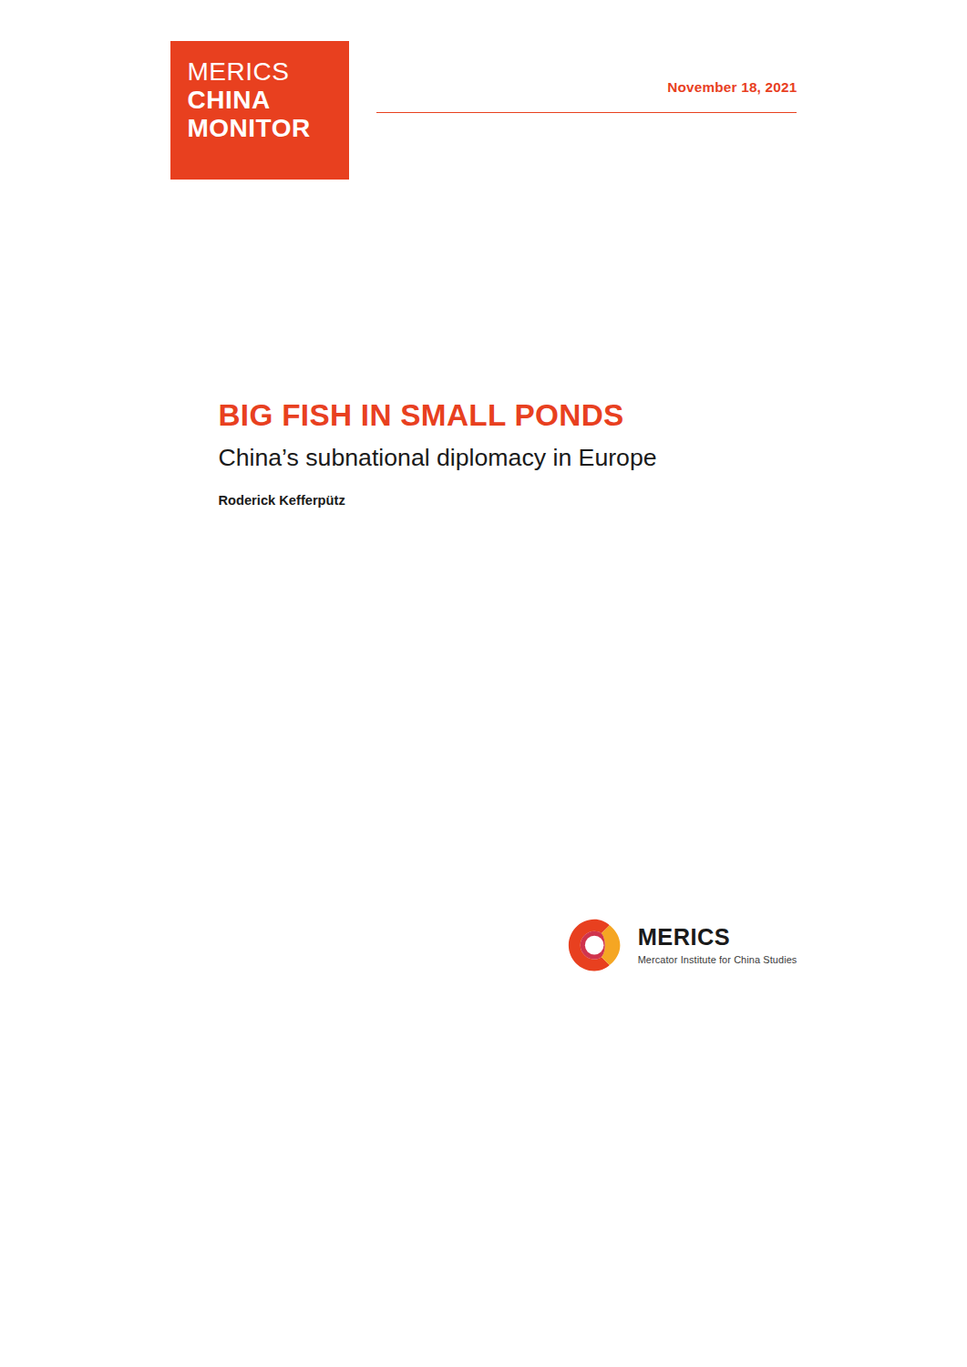MERICS
CHINA
MONITOR
November 18, 2021
Big Fish in Small Ponds
China’s subnational diplomacy in Europe
Roderick Kefferpütz
MERICS
Mercator Institute for China Studies